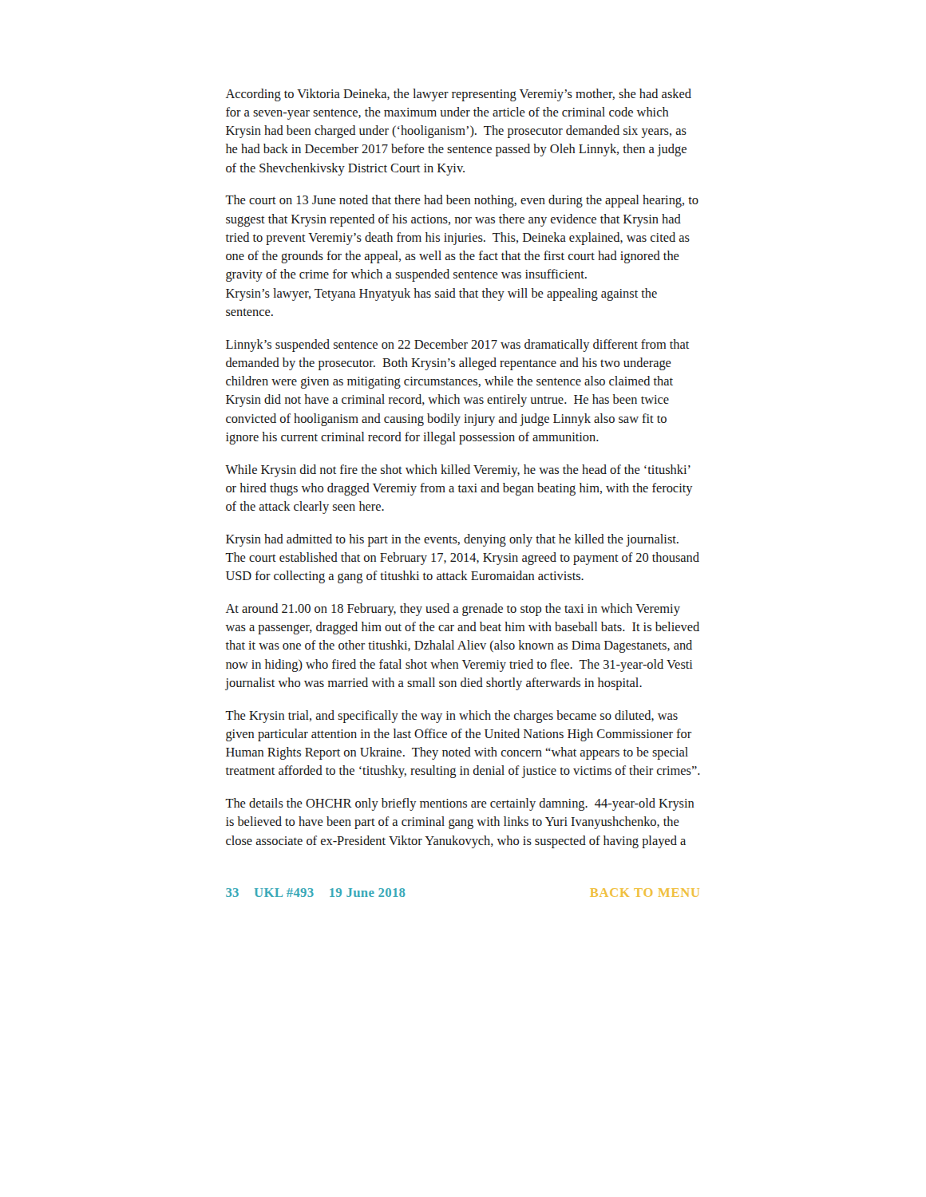According to Viktoria Deineka, the lawyer representing Veremiy’s mother, she had asked for a seven-year sentence, the maximum under the article of the criminal code which Krysin had been charged under (‘hooliganism’). The prosecutor demanded six years, as he had back in December 2017 before the sentence passed by Oleh Linnyk, then a judge of the Shevchenkivsky District Court in Kyiv.
The court on 13 June noted that there had been nothing, even during the appeal hearing, to suggest that Krysin repented of his actions, nor was there any evidence that Krysin had tried to prevent Veremiy’s death from his injuries. This, Deineka explained, was cited as one of the grounds for the appeal, as well as the fact that the first court had ignored the gravity of the crime for which a suspended sentence was insufficient.
Krysin’s lawyer, Tetyana Hnyatyuk has said that they will be appealing against the sentence.
Linnyk’s suspended sentence on 22 December 2017 was dramatically different from that demanded by the prosecutor. Both Krysin’s alleged repentance and his two underage children were given as mitigating circumstances, while the sentence also claimed that Krysin did not have a criminal record, which was entirely untrue. He has been twice convicted of hooliganism and causing bodily injury and judge Linnyk also saw fit to ignore his current criminal record for illegal possession of ammunition.
While Krysin did not fire the shot which killed Veremiy, he was the head of the ‘titushki’ or hired thugs who dragged Veremiy from a taxi and began beating him, with the ferocity of the attack clearly seen here.
Krysin had admitted to his part in the events, denying only that he killed the journalist. The court established that on February 17, 2014, Krysin agreed to payment of 20 thousand USD for collecting a gang of titushki to attack Euromaidan activists.
At around 21.00 on 18 February, they used a grenade to stop the taxi in which Veremiy was a passenger, dragged him out of the car and beat him with baseball bats. It is believed that it was one of the other titushki, Dzhalal Aliev (also known as Dima Dagestanets, and now in hiding) who fired the fatal shot when Veremiy tried to flee. The 31-year-old Vesti journalist who was married with a small son died shortly afterwards in hospital.
The Krysin trial, and specifically the way in which the charges became so diluted, was given particular attention in the last Office of the United Nations High Commissioner for Human Rights Report on Ukraine. They noted with concern “what appears to be special treatment afforded to the ‘titushky, resulting in denial of justice to victims of their crimes”.
The details the OHCHR only briefly mentions are certainly damning. 44-year-old Krysin is believed to have been part of a criminal gang with links to Yuri Ivanyushchenko, the close associate of ex-President Viktor Yanukovych, who is suspected of having played a
33 UKL #49319 June 2018
BACK TO MENU